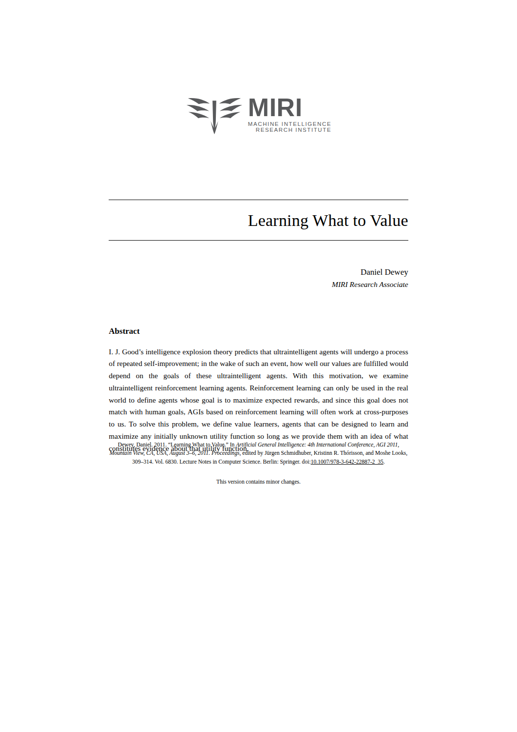MIRI MACHINE INTELLIGENCE RESEARCH INSTITUTE
Learning What to Value
Daniel Dewey MIRI Research Associate
Abstract
I. J. Good’s intelligence explosion theory predicts that ultraintelligent agents will undergo a process of repeated self-improvement; in the wake of such an event, how well our values are fulfilled would depend on the goals of these ultraintelligent agents. With this motivation, we examine ultraintelligent reinforcement learning agents. Reinforcement learning can only be used in the real world to define agents whose goal is to maximize expected rewards, and since this goal does not match with human goals, AGIs based on reinforcement learning will often work at cross-purposes to us. To solve this problem, we define value learners, agents that can be designed to learn and maximize any initially unknown utility function so long as we provide them with an idea of what constitutes evidence about that utility function.
Dewey, Daniel. 2011. “Learning What to Value.” In Artificial General Intelligence: 4th International Conference, AGI 2011, Mountain View, CA, USA, August 3–6, 2011. Proceedings, edited by Jürgen Schmidhuber, Kristinn R. Thórisson, and Moshe Looks, 309–314. Vol. 6830. Lecture Notes in Computer Science. Berlin: Springer. doi:10.1007/978-3-642-22887-2_35.
This version contains minor changes.